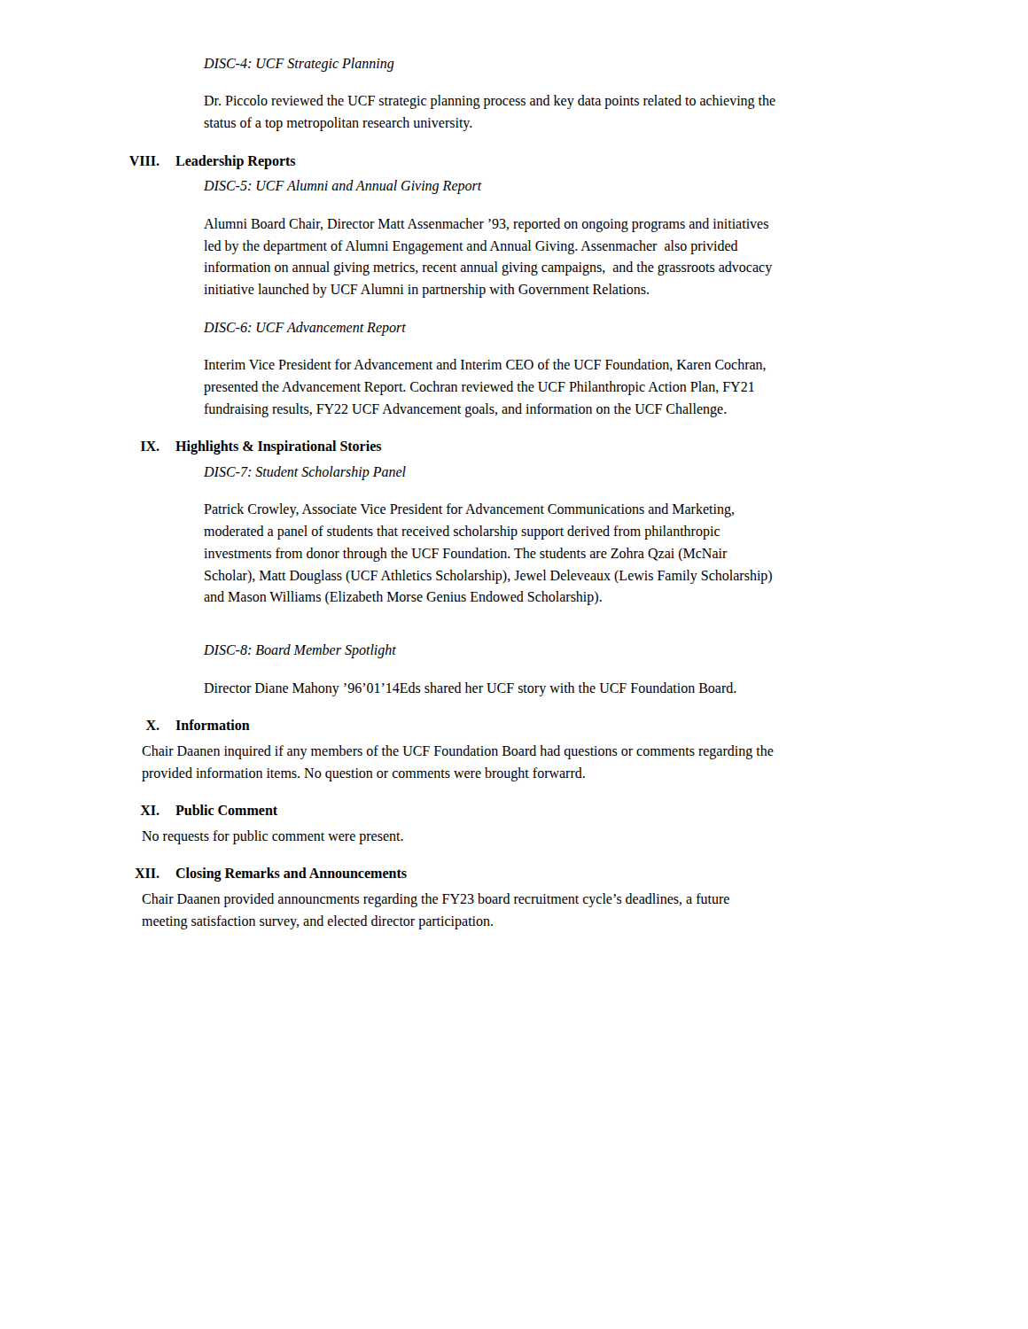DISC-4: UCF Strategic Planning
Dr. Piccolo reviewed the UCF strategic planning process and key data points related to achieving the status of a top metropolitan research university.
VIII.
Leadership Reports
DISC-5: UCF Alumni and Annual Giving Report
Alumni Board Chair, Director Matt Assenmacher ’93, reported on ongoing programs and initiatives led by the department of Alumni Engagement and Annual Giving. Assenmacher also privided information on annual giving metrics, recent annual giving campaigns, and the grassroots advocacy initiative launched by UCF Alumni in partnership with Government Relations.
DISC-6: UCF Advancement Report
Interim Vice President for Advancement and Interim CEO of the UCF Foundation, Karen Cochran, presented the Advancement Report. Cochran reviewed the UCF Philanthropic Action Plan, FY21 fundraising results, FY22 UCF Advancement goals, and information on the UCF Challenge.
IX.
Highlights & Inspirational Stories
DISC-7: Student Scholarship Panel
Patrick Crowley, Associate Vice President for Advancement Communications and Marketing, moderated a panel of students that received scholarship support derived from philanthropic investments from donor through the UCF Foundation. The students are Zohra Qzai (McNair Scholar), Matt Douglass (UCF Athletics Scholarship), Jewel Deleveaux (Lewis Family Scholarship) and Mason Williams (Elizabeth Morse Genius Endowed Scholarship).
DISC-8: Board Member Spotlight
Director Diane Mahony ’96’01’14Eds shared her UCF story with the UCF Foundation Board.
X.
Information
Chair Daanen inquired if any members of the UCF Foundation Board had questions or comments regarding the provided information items. No question or comments were brought forwarrd.
XI.
Public Comment
No requests for public comment were present.
XII.
Closing Remarks and Announcements
Chair Daanen provided announcments regarding the FY23 board recruitment cycle’s deadlines, a future meeting satisfaction survey, and elected director participation.